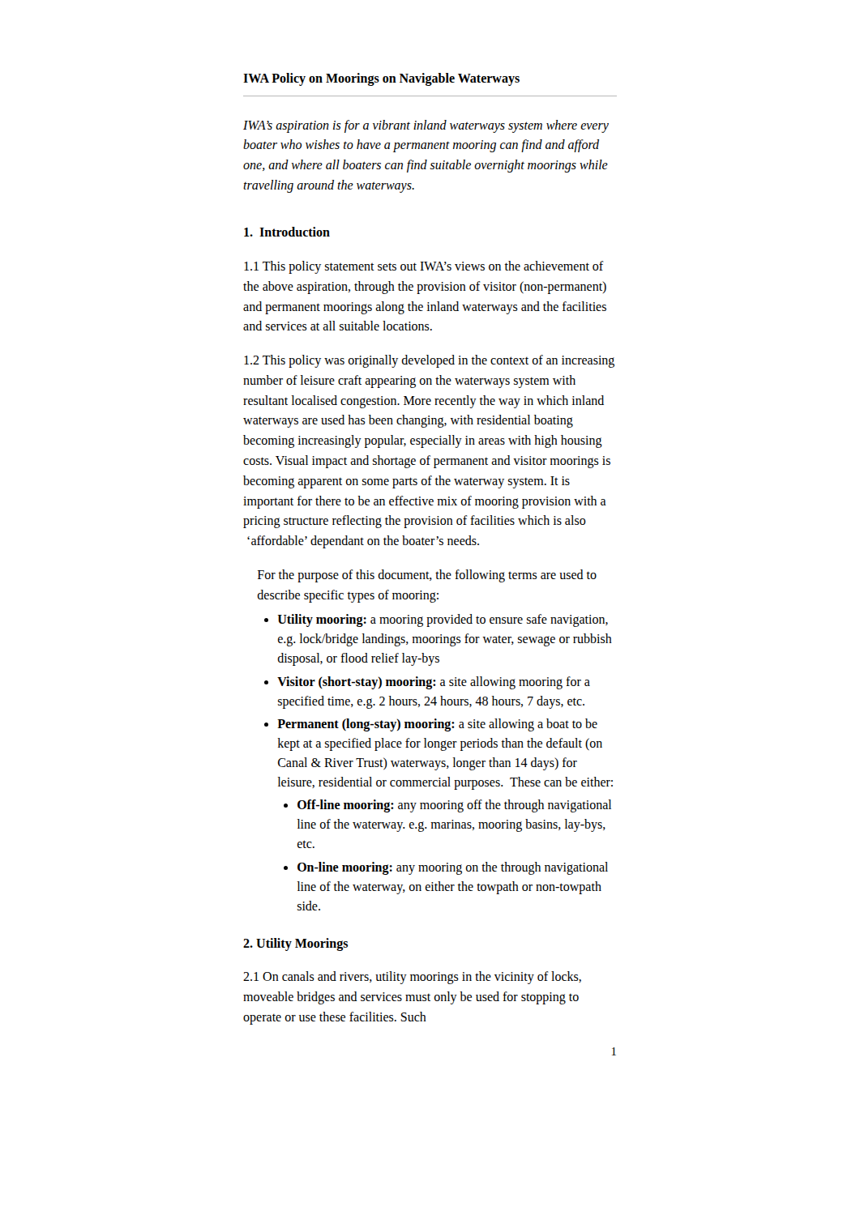IWA Policy on Moorings on Navigable Waterways
IWA’s aspiration is for a vibrant inland waterways system where every boater who wishes to have a permanent mooring can find and afford one, and where all boaters can find suitable overnight moorings while travelling around the waterways.
1. Introduction
1.1 This policy statement sets out IWA’s views on the achievement of the above aspiration, through the provision of visitor (non-permanent) and permanent moorings along the inland waterways and the facilities and services at all suitable locations.
1.2 This policy was originally developed in the context of an increasing number of leisure craft appearing on the waterways system with resultant localised congestion. More recently the way in which inland waterways are used has been changing, with residential boating becoming increasingly popular, especially in areas with high housing costs. Visual impact and shortage of permanent and visitor moorings is becoming apparent on some parts of the waterway system. It is important for there to be an effective mix of mooring provision with a pricing structure reflecting the provision of facilities which is also ‘affordable’ dependant on the boater’s needs.
For the purpose of this document, the following terms are used to describe specific types of mooring:
Utility mooring: a mooring provided to ensure safe navigation, e.g. lock/bridge landings, moorings for water, sewage or rubbish disposal, or flood relief lay-bys
Visitor (short-stay) mooring: a site allowing mooring for a specified time, e.g. 2 hours, 24 hours, 48 hours, 7 days, etc.
Permanent (long-stay) mooring: a site allowing a boat to be kept at a specified place for longer periods than the default (on Canal & River Trust) waterways, longer than 14 days) for leisure, residential or commercial purposes. These can be either:
Off-line mooring: any mooring off the through navigational line of the waterway. e.g. marinas, mooring basins, lay-bys, etc.
On-line mooring: any mooring on the through navigational line of the waterway, on either the towpath or non-towpath side.
2. Utility Moorings
2.1 On canals and rivers, utility moorings in the vicinity of locks, moveable bridges and services must only be used for stopping to operate or use these facilities. Such
1